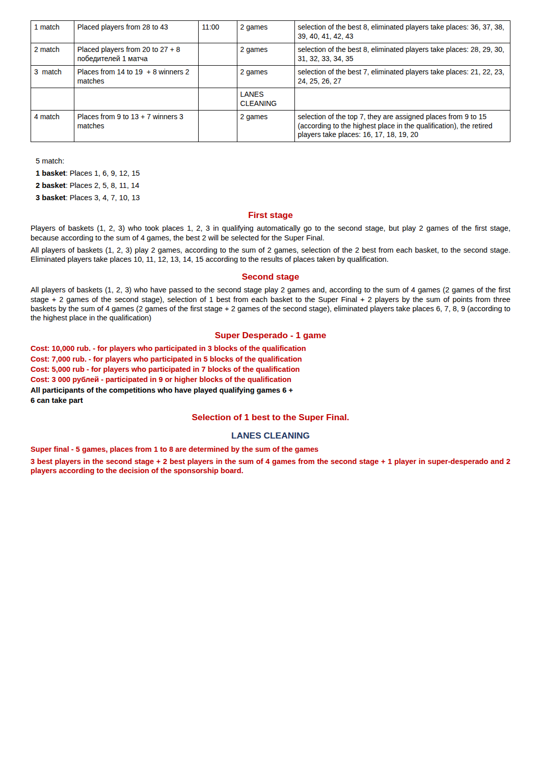| 1 match | Placed players from 28 to 43 | 11:00 | 2 games | selection of the best 8, eliminated players take places: 36, 37, 38, 39, 40, 41, 42, 43 |
| 2 match | Placed players from 20 to 27 + 8 победителей 1 матча | | 2 games | selection of the best 8, eliminated players take places: 28, 29, 30, 31, 32, 33, 34, 35 |
| 3 match | Places from 14 to 19 + 8 winners 2 matches | | 2 games | selection of the best 7, eliminated players take places: 21, 22, 23, 24, 25, 26, 27 |
| | | | LANES CLEANING | |
| 4 match | Places from 9 to 13 + 7 winners 3 matches | | 2 games | selection of the top 7, they are assigned places from 9 to 15 (according to the highest place in the qualification), the retired players take places: 16, 17, 18, 19, 20 |
5 match:
1 basket: Places 1, 6, 9, 12, 15
2 basket: Places 2, 5, 8, 11, 14
3 basket: Places 3, 4, 7, 10, 13
First stage
Players of baskets (1, 2, 3) who took places 1, 2, 3 in qualifying automatically go to the second stage, but play 2 games of the first stage, because according to the sum of 4 games, the best 2 will be selected for the Super Final.
All players of baskets (1, 2, 3) play 2 games, according to the sum of 2 games, selection of the 2 best from each basket, to the second stage. Eliminated players take places 10, 11, 12, 13, 14, 15 according to the results of places taken by qualification.
Second stage
All players of baskets (1, 2, 3) who have passed to the second stage play 2 games and, according to the sum of 4 games (2 games of the first stage + 2 games of the second stage), selection of 1 best from each basket to the Super Final + 2 players by the sum of points from three baskets by the sum of 4 games (2 games of the first stage + 2 games of the second stage), eliminated players take places 6, 7, 8, 9 (according to the highest place in the qualification)
Super Desperado - 1 game
Cost: 10,000 rub. - for players who participated in 3 blocks of the qualification
Cost: 7,000 rub. - for players who participated in 5 blocks of the qualification
Cost: 5,000 rub - for players who participated in 7 blocks of the qualification
Cost: 3 000 рублей - participated in 9 or higher blocks of the qualification
All participants of the competitions who have played qualifying games 6 +
6 can take part
Selection of 1 best to the Super Final.
LANES CLEANING
Super final - 5 games, places from 1 to 8 are determined by the sum of the games
3 best players in the second stage + 2 best players in the sum of 4 games from the second stage + 1 player in super-desperado and 2 players according to the decision of the sponsorship board.